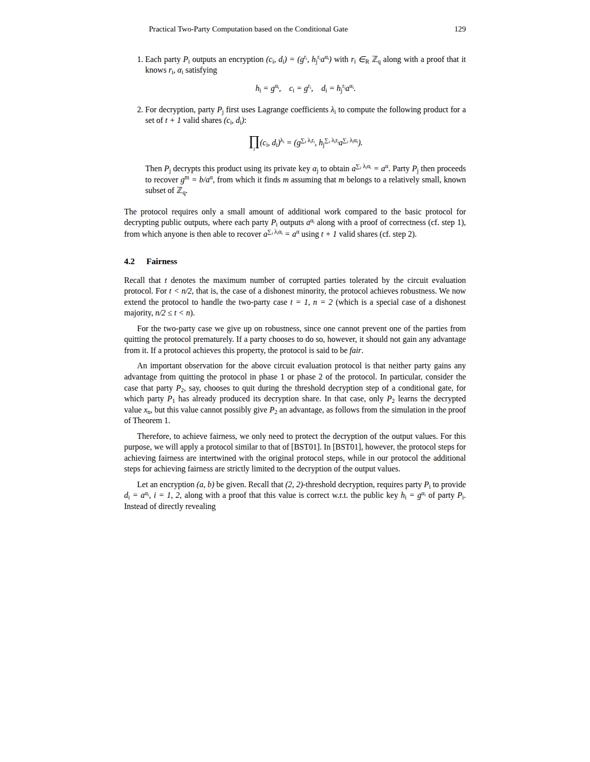Practical Two-Party Computation based on the Conditional Gate 129
Each party Pi outputs an encryption (ci, di) = (gri, hjriaαi) with ri ∈R ℤq along with a proof that it knows ri, αi satisfying
hi = gαi, ci = gri, di = hjriaαi.
For decryption, party Pj first uses Lagrange coefficients λi to compute the following product for a set of t + 1 valid shares (ci, di):
∏i(ci, di)λi = (g∑i λiri, hj∑i λiria∑i λiαi).
Then Pj decrypts this product using its private key αj to obtain a∑i λiαi = aα. Party Pj then proceeds to recover gm = b/aα, from which it finds m assuming that m belongs to a relatively small, known subset of ℤq.
The protocol requires only a small amount of additional work compared to the basic protocol for decrypting public outputs, where each party Pi outputs aαi along with a proof of correctness (cf. step 1), from which anyone is then able to recover a∑i λiαi = aα using t + 1 valid shares (cf. step 2).
4.2 Fairness
Recall that t denotes the maximum number of corrupted parties tolerated by the circuit evaluation protocol. For t < n/2, that is, the case of a dishonest minority, the protocol achieves robustness. We now extend the protocol to handle the two-party case t = 1, n = 2 (which is a special case of a dishonest majority, n/2 ≤ t < n).
For the two-party case we give up on robustness, since one cannot prevent one of the parties from quitting the protocol prematurely. If a party chooses to do so, however, it should not gain any advantage from it. If a protocol achieves this property, the protocol is said to be fair.
An important observation for the above circuit evaluation protocol is that neither party gains any advantage from quitting the protocol in phase 1 or phase 2 of the protocol. In particular, consider the case that party P2, say, chooses to quit during the threshold decryption step of a conditional gate, for which party P1 has already produced its decryption share. In that case, only P2 learns the decrypted value xn, but this value cannot possibly give P2 an advantage, as follows from the simulation in the proof of Theorem 1.
Therefore, to achieve fairness, we only need to protect the decryption of the output values. For this purpose, we will apply a protocol similar to that of [BST01]. In [BST01], however, the protocol steps for achieving fairness are intertwined with the original protocol steps, while in our protocol the additional steps for achieving fairness are strictly limited to the decryption of the output values.
Let an encryption (a, b) be given. Recall that (2, 2)-threshold decryption, requires party Pi to provide di = aαi, i = 1, 2, along with a proof that this value is correct w.r.t. the public key hi = gαi of party Pi. Instead of directly revealing